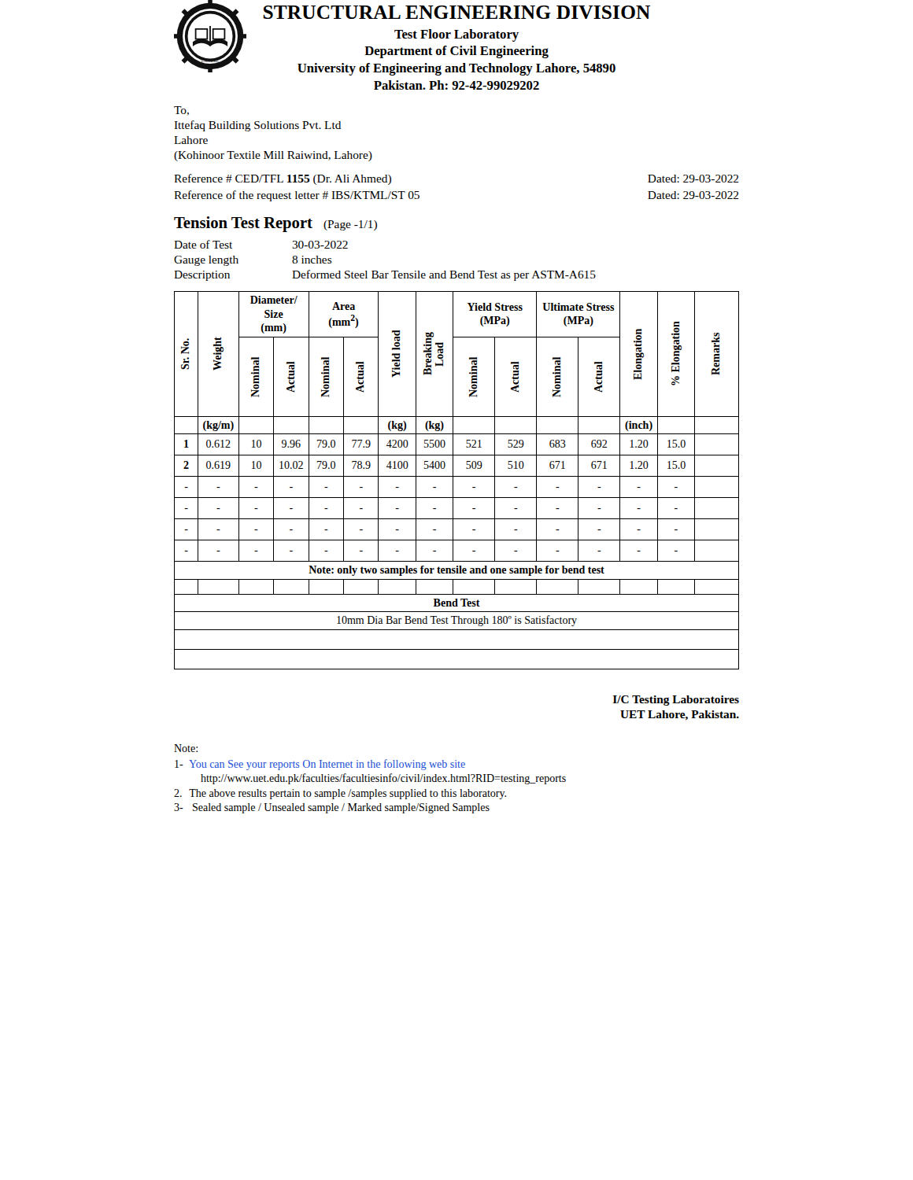LAHORE
STRUCTURAL ENGINEERING DIVISION
Test Floor Laboratory
Department of Civil Engineering
University of Engineering and Technology Lahore, 54890
Pakistan. Ph: 92-42-99029202
To,
Ittefaq Building Solutions Pvt. Ltd
Lahore
(Kohinoor Textile Mill Raiwind, Lahore)
Reference # CED/TFL 1155 (Dr. Ali Ahmed)
Dated: 29-03-2022
Reference of the request letter # IBS/KTML/ST 05
Dated: 29-03-2022
Tension Test Report
(Page -1/1)
Date of Test
30-03-2022
Gauge length
8 inches
Description
Deformed Steel Bar Tensile and Bend Test as per ASTM-A615
| Sr. No. | Weight | Diameter/ Size (mm) | Area (mm 2 ) | Yield load | Breaking Load | Yield Stress (MPa) | Ultimate Stress (MPa) | Elongation | % Elongation | Remarks |
| --- | --- | --- | --- | --- | --- | --- | --- | --- | --- | --- |
| Nominal | Actual | Nominal | Actual | Nominal | Actual | Nominal | Actual |
| | (kg/m) | | | | | (kg) | (kg) | | | | | (inch) | | |
| 1 | 0.612 | 10 | 9.96 | 79.0 | 77.9 | 4200 | 5500 | 521 | 529 | 683 | 692 | 1.20 | 15.0 | |
| 2 | 0.619 | 10 | 10.02 | 79.0 | 78.9 | 4100 | 5400 | 509 | 510 | 671 | 671 | 1.20 | 15.0 | |
| - | - | - | - | - | - | - | - | - | - | - | - | - | - | |
| - | - | - | - | - | - | - | - | - | - | - | - | - | - | |
| - | - | - | - | - | - | - | - | - | - | - | - | - | - | |
| - | - | - | - | - | - | - | - | - | - | - | - | - | - | |
| Note: only two samples for tensile and one sample for bend test |
| Bend Test |
| 10mm Dia Bar Bend Test Through 180º is Satisfactory |
I/C Testing Laboratoires
UET Lahore, Pakistan.
Note:
1- You can See your reports On Internet in the following web site
http://www.uet.edu.pk/faculties/facultiesinfo/civil/index.html?RID=testing_reports
2. The above results pertain to sample /samples supplied to this laboratory.
3- Sealed sample / Unsealed sample / Marked sample/Signed Samples